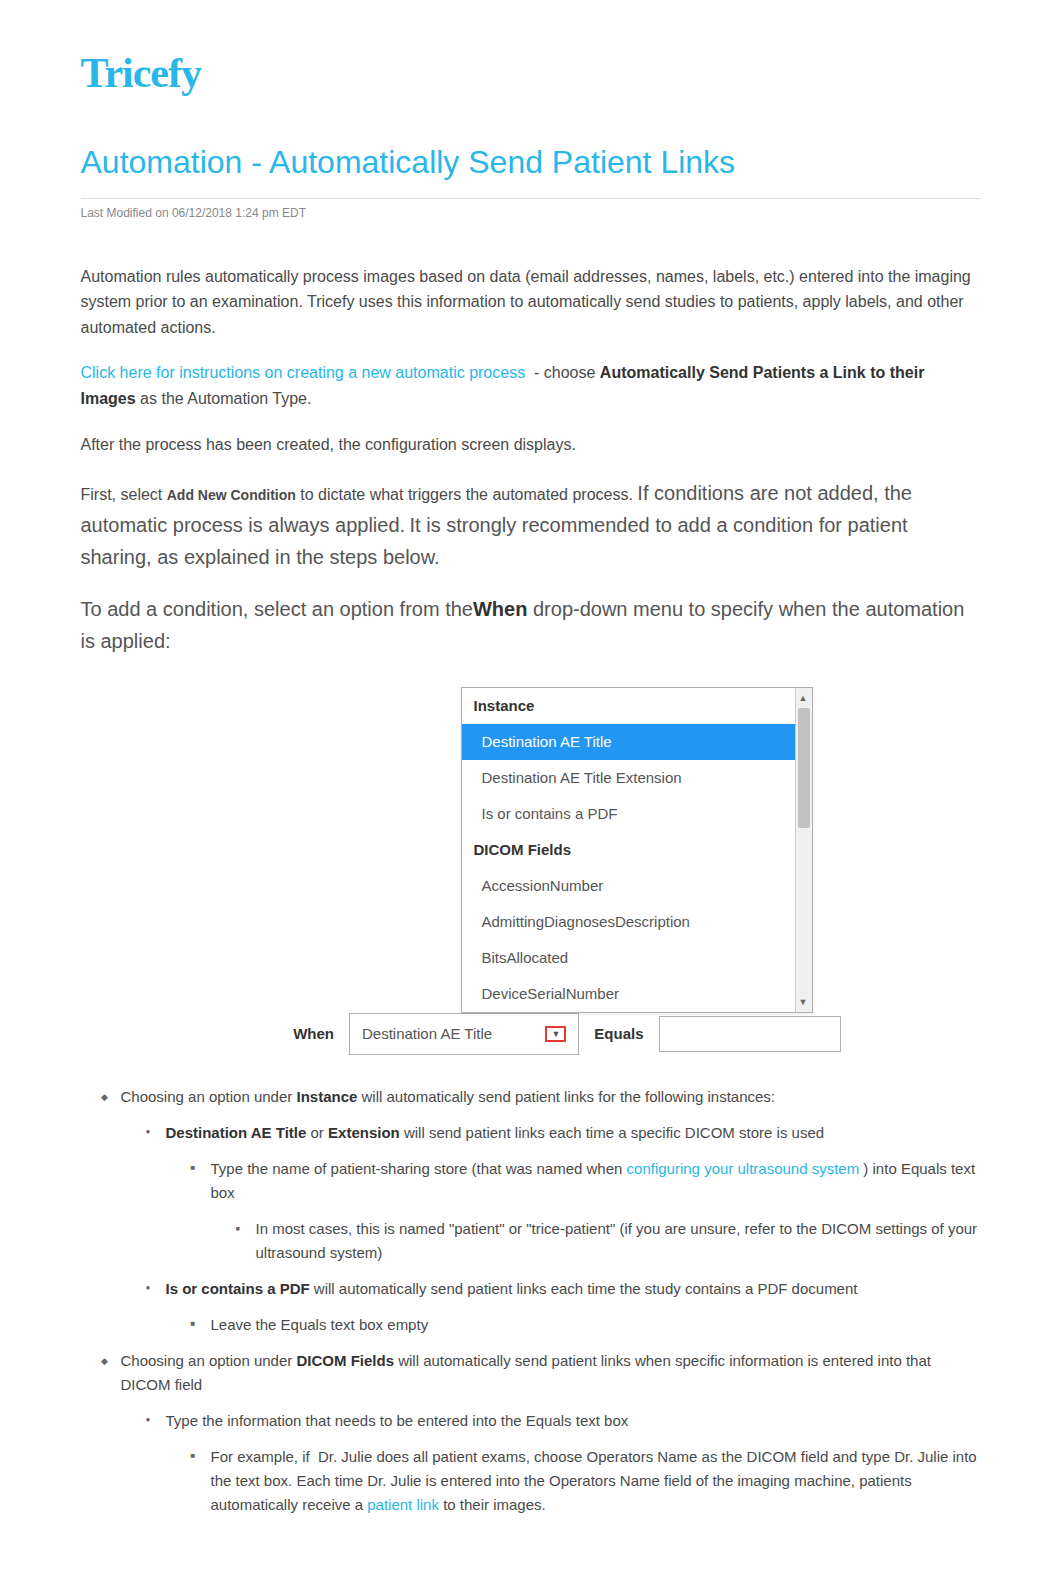Tricefy
Automation - Automatically Send Patient Links
Last Modified on 06/12/2018 1:24 pm EDT
Automation rules automatically process images based on data (email addresses, names, labels, etc.) entered into the imaging system prior to an examination. Tricefy uses this information to automatically send studies to patients, apply labels, and other automated actions.
Click here for instructions on creating a new automatic process - choose Automatically Send Patients a Link to their Images as the Automation Type.
After the process has been created, the configuration screen displays.
First, select Add New Condition to dictate what triggers the automated process. If conditions are not added, the automatic process is always applied. It is strongly recommended to add a condition for patient sharing, as explained in the steps below.
To add a condition, select an option from theWhen drop-down menu to specify when the automation is applied:
Instance
Destination AE Title
Destination AE Title Extension
Is or contains a PDF
DICOM Fields
AccessionNumber
AdmittingDiagnosesDescription
BitsAllocated
DeviceSerialNumber
▲
▼
When
Destination AE Title ▼
Equals
Choosing an option under Instance will automatically send patient links for the following instances:
Destination AE Title or Extension will send patient links each time a specific DICOM store is used
Type the name of patient-sharing store (that was named when configuring your ultrasound system ) into Equals text box
In most cases, this is named "patient" or "trice-patient" (if you are unsure, refer to the DICOM settings of your ultrasound system)
Is or contains a PDF will automatically send patient links each time the study contains a PDF document
Leave the Equals text box empty
Choosing an option under DICOM Fields will automatically send patient links when specific information is entered into that DICOM field
Type the information that needs to be entered into the Equals text box
For example, if Dr. Julie does all patient exams, choose Operators Name as the DICOM field and type Dr. Julie into the text box. Each time Dr. Julie is entered into the Operators Name field of the imaging machine, patients automatically receive a patient link to their images.